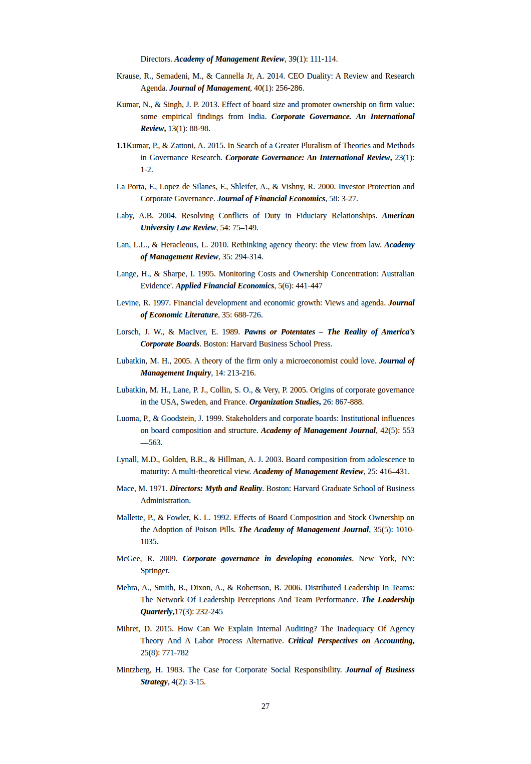Directors. Academy of Management Review, 39(1): 111-114.
Krause, R., Semadeni, M., & Cannella Jr, A. 2014. CEO Duality: A Review and Research Agenda. Journal of Management, 40(1): 256-286.
Kumar, N., & Singh, J. P. 2013. Effect of board size and promoter ownership on firm value: some empirical findings from India. Corporate Governance. An International Review, 13(1): 88-98.
1.1 Kumar, P., & Zattoni, A. 2015. In Search of a Greater Pluralism of Theories and Methods in Governance Research. Corporate Governance: An International Review, 23(1): 1-2.
La Porta, F., Lopez de Silanes, F., Shleifer, A., & Vishny, R. 2000. Investor Protection and Corporate Governance. Journal of Financial Economics, 58: 3-27.
Laby, A.B. 2004. Resolving Conflicts of Duty in Fiduciary Relationships. American University Law Review, 54: 75–149.
Lan, L.L., & Heracleous, L. 2010. Rethinking agency theory: the view from law. Academy of Management Review, 35: 294-314.
Lange, H., & Sharpe, I. 1995. Monitoring Costs and Ownership Concentration: Australian Evidence'. Applied Financial Economics, 5(6): 441-447
Levine, R. 1997. Financial development and economic growth: Views and agenda. Journal of Economic Literature, 35: 688-726.
Lorsch, J. W., & MacIver, E. 1989. Pawns or Potentates – The Reality of America’s Corporate Boards. Boston: Harvard Business School Press.
Lubatkin, M. H., 2005. A theory of the firm only a microeconomist could love. Journal of Management Inquiry, 14: 213-216.
Lubatkin, M. H., Lane, P. J., Collin, S. O., & Very, P. 2005. Origins of corporate governance in the USA, Sweden, and France. Organization Studies, 26: 867-888.
Luoma, P., & Goodstein, J. 1999. Stakeholders and corporate boards: Institutional influences on board composition and structure. Academy of Management Journal, 42(5): 553—563.
Lynall, M.D., Golden, B.R., & Hillman, A. J. 2003. Board composition from adolescence to maturity: A multi-theoretical view. Academy of Management Review, 25: 416–431.
Mace, M. 1971. Directors: Myth and Reality. Boston: Harvard Graduate School of Business Administration.
Mallette, P., & Fowler, K. L. 1992. Effects of Board Composition and Stock Ownership on the Adoption of Poison Pills. The Academy of Management Journal, 35(5): 1010-1035.
McGee, R. 2009. Corporate governance in developing economies. New York, NY: Springer.
Mehra, A., Smith, B., Dixon, A., & Robertson, B. 2006. Distributed Leadership In Teams: The Network Of Leadership Perceptions And Team Performance. The Leadership Quarterly, 17(3): 232-245
Mihret, D. 2015. How Can We Explain Internal Auditing? The Inadequacy Of Agency Theory And A Labor Process Alternative. Critical Perspectives on Accounting, 25(8): 771-782
Mintzberg, H. 1983. The Case for Corporate Social Responsibility. Journal of Business Strategy, 4(2): 3-15.
27